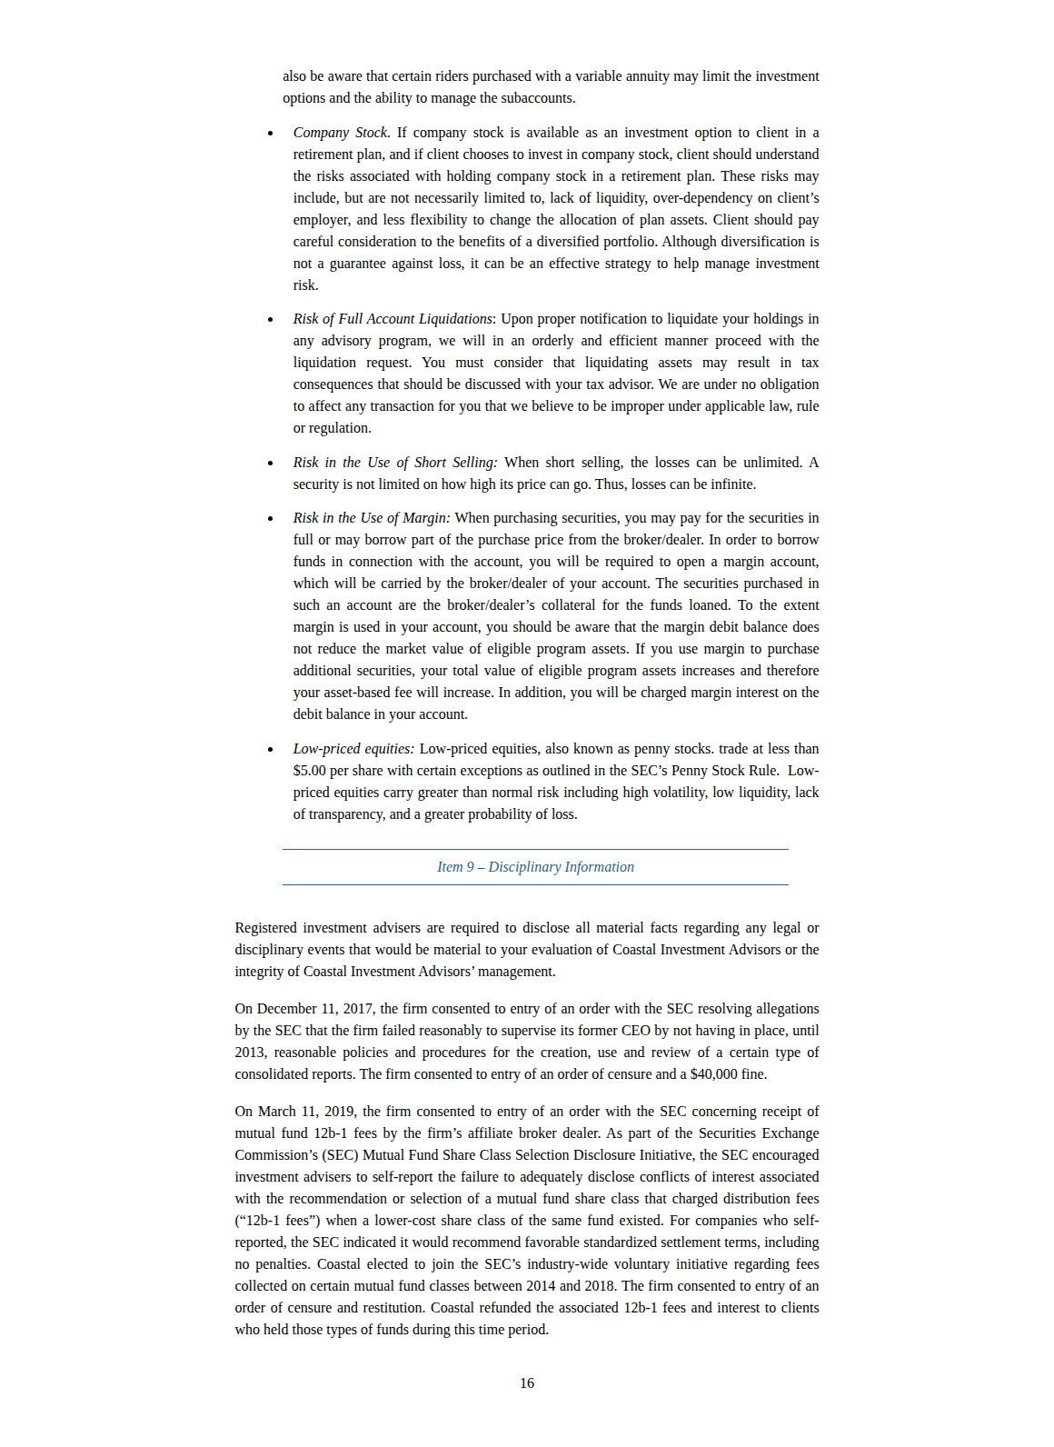also be aware that certain riders purchased with a variable annuity may limit the investment options and the ability to manage the subaccounts.
Company Stock. If company stock is available as an investment option to client in a retirement plan, and if client chooses to invest in company stock, client should understand the risks associated with holding company stock in a retirement plan. These risks may include, but are not necessarily limited to, lack of liquidity, over-dependency on client’s employer, and less flexibility to change the allocation of plan assets. Client should pay careful consideration to the benefits of a diversified portfolio. Although diversification is not a guarantee against loss, it can be an effective strategy to help manage investment risk.
Risk of Full Account Liquidations: Upon proper notification to liquidate your holdings in any advisory program, we will in an orderly and efficient manner proceed with the liquidation request. You must consider that liquidating assets may result in tax consequences that should be discussed with your tax advisor. We are under no obligation to affect any transaction for you that we believe to be improper under applicable law, rule or regulation.
Risk in the Use of Short Selling: When short selling, the losses can be unlimited. A security is not limited on how high its price can go. Thus, losses can be infinite.
Risk in the Use of Margin: When purchasing securities, you may pay for the securities in full or may borrow part of the purchase price from the broker/dealer. In order to borrow funds in connection with the account, you will be required to open a margin account, which will be carried by the broker/dealer of your account. The securities purchased in such an account are the broker/dealer’s collateral for the funds loaned. To the extent margin is used in your account, you should be aware that the margin debit balance does not reduce the market value of eligible program assets. If you use margin to purchase additional securities, your total value of eligible program assets increases and therefore your asset-based fee will increase. In addition, you will be charged margin interest on the debit balance in your account.
Low-priced equities: Low-priced equities, also known as penny stocks. trade at less than $5.00 per share with certain exceptions as outlined in the SEC’s Penny Stock Rule. Low-priced equities carry greater than normal risk including high volatility, low liquidity, lack of transparency, and a greater probability of loss.
Item 9 – Disciplinary Information
Registered investment advisers are required to disclose all material facts regarding any legal or disciplinary events that would be material to your evaluation of Coastal Investment Advisors or the integrity of Coastal Investment Advisors’ management.
On December 11, 2017, the firm consented to entry of an order with the SEC resolving allegations by the SEC that the firm failed reasonably to supervise its former CEO by not having in place, until 2013, reasonable policies and procedures for the creation, use and review of a certain type of consolidated reports. The firm consented to entry of an order of censure and a $40,000 fine.
On March 11, 2019, the firm consented to entry of an order with the SEC concerning receipt of mutual fund 12b-1 fees by the firm’s affiliate broker dealer. As part of the Securities Exchange Commission’s (SEC) Mutual Fund Share Class Selection Disclosure Initiative, the SEC encouraged investment advisers to self-report the failure to adequately disclose conflicts of interest associated with the recommendation or selection of a mutual fund share class that charged distribution fees (“12b-1 fees”) when a lower-cost share class of the same fund existed. For companies who self-reported, the SEC indicated it would recommend favorable standardized settlement terms, including no penalties. Coastal elected to join the SEC’s industry-wide voluntary initiative regarding fees collected on certain mutual fund classes between 2014 and 2018. The firm consented to entry of an order of censure and restitution. Coastal refunded the associated 12b-1 fees and interest to clients who held those types of funds during this time period.
16